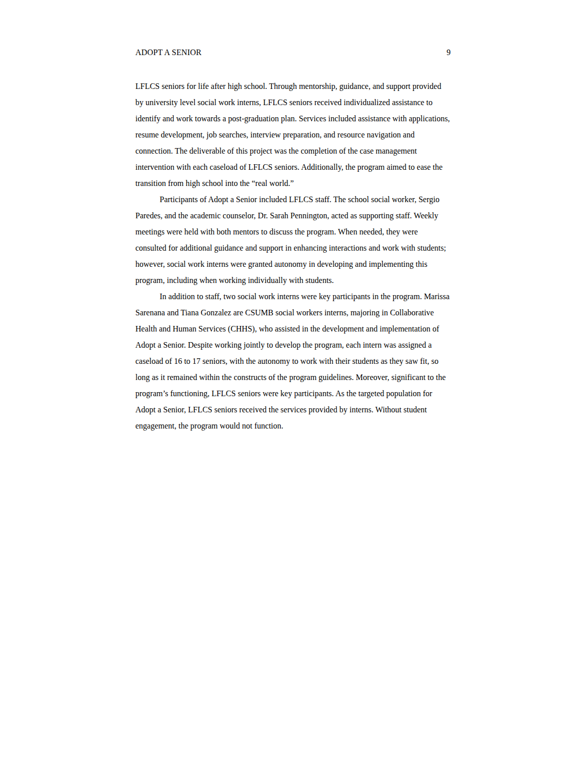Adopt a Senior 9
LFLCS seniors for life after high school. Through mentorship, guidance, and support provided by university level social work interns, LFLCS seniors received individualized assistance to identify and work towards a post-graduation plan. Services included assistance with applications, resume development, job searches, interview preparation, and resource navigation and connection. The deliverable of this project was the completion of the case management intervention with each caseload of LFLCS seniors. Additionally, the program aimed to ease the transition from high school into the “real world.”
Participants of Adopt a Senior included LFLCS staff. The school social worker, Sergio Paredes, and the academic counselor, Dr. Sarah Pennington, acted as supporting staff. Weekly meetings were held with both mentors to discuss the program. When needed, they were consulted for additional guidance and support in enhancing interactions and work with students; however, social work interns were granted autonomy in developing and implementing this program, including when working individually with students.
In addition to staff, two social work interns were key participants in the program. Marissa Sarenana and Tiana Gonzalez are CSUMB social workers interns, majoring in Collaborative Health and Human Services (CHHS), who assisted in the development and implementation of Adopt a Senior. Despite working jointly to develop the program, each intern was assigned a caseload of 16 to 17 seniors, with the autonomy to work with their students as they saw fit, so long as it remained within the constructs of the program guidelines. Moreover, significant to the program’s functioning, LFLCS seniors were key participants. As the targeted population for Adopt a Senior, LFLCS seniors received the services provided by interns. Without student engagement, the program would not function.